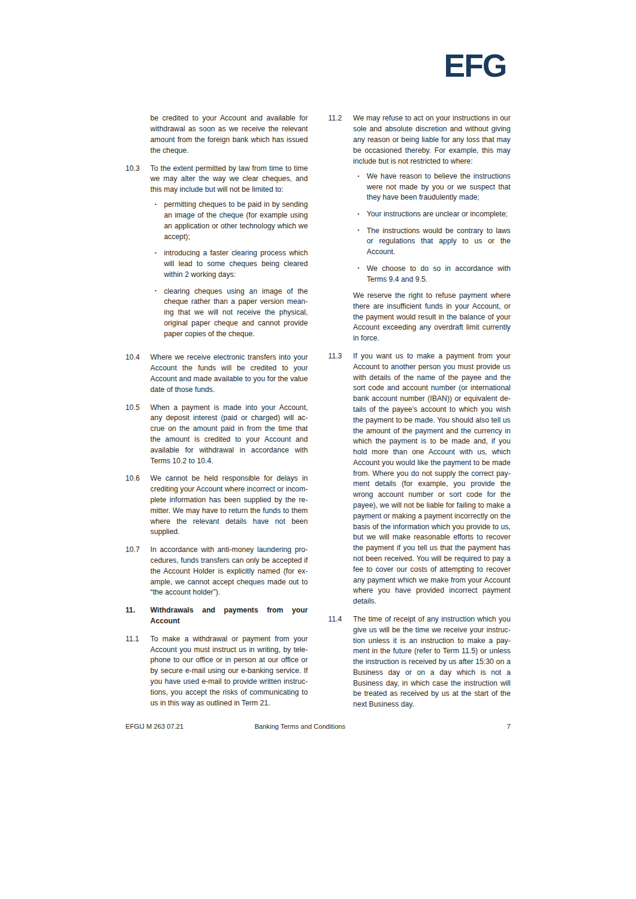EFG
be credited to your Account and available for withdrawal as soon as we receive the relevant amount from the foreign bank which has issued the cheque.
10.3
To the extent permitted by law from time to time we may alter the way we clear cheques, and this may include but will not be limited to:
permitting cheques to be paid in by sending an image of the cheque (for example using an application or other technology which we accept);
introducing a faster clearing process which will lead to some cheques being cleared within 2 working days:
clearing cheques using an image of the cheque rather than a paper version meaning that we will not receive the physical, original paper cheque and cannot provide paper copies of the cheque.
10.4
Where we receive electronic transfers into your Account the funds will be credited to your Account and made available to you for the value date of those funds.
10.5
When a payment is made into your Account, any deposit interest (paid or charged) will accrue on the amount paid in from the time that the amount is credited to your Account and available for withdrawal in accordance with Terms 10.2 to 10.4.
10.6
We cannot be held responsible for delays in crediting your Account where incorrect or incomplete information has been supplied by the remitter. We may have to return the funds to them where the relevant details have not been supplied.
10.7
In accordance with anti-money laundering procedures, funds transfers can only be accepted if the Account Holder is explicitly named (for example, we cannot accept cheques made out to “the account holder”).
11.
Withdrawals and payments from your Account
11.1
To make a withdrawal or payment from your Account you must instruct us in writing, by telephone to our office or in person at our office or by secure e-mail using our e-banking service. If you have used e-mail to provide written instructions, you accept the risks of communicating to us in this way as outlined in Term 21.
11.2
We may refuse to act on your instructions in our sole and absolute discretion and without giving any reason or being liable for any loss that may be occasioned thereby. For example, this may include but is not restricted to where:
We have reason to believe the instructions were not made by you or we suspect that they have been fraudulently made;
Your instructions are unclear or incomplete;
The instructions would be contrary to laws or regulations that apply to us or the Account.
We choose to do so in accordance with Terms 9.4 and 9.5.
We reserve the right to refuse payment where there are insufficient funds in your Account, or the payment would result in the balance of your Account exceeding any overdraft limit currently in force.
11.3
If you want us to make a payment from your Account to another person you must provide us with details of the name of the payee and the sort code and account number (or international bank account number (IBAN)) or equivalent details of the payee’s account to which you wish the payment to be made. You should also tell us the amount of the payment and the currency in which the payment is to be made and, if you hold more than one Account with us, which Account you would like the payment to be made from. Where you do not supply the correct payment details (for example, you provide the wrong account number or sort code for the payee), we will not be liable for failing to make a payment or making a payment incorrectly on the basis of the information which you provide to us, but we will make reasonable efforts to recover the payment if you tell us that the payment has not been received. You will be required to pay a fee to cover our costs of attempting to recover any payment which we make from your Account where you have provided incorrect payment details.
11.4
The time of receipt of any instruction which you give us will be the time we receive your instruction unless it is an instruction to make a payment in the future (refer to Term 11.5) or unless the instruction is received by us after 15:30 on a Business day or on a day which is not a Business day, in which case the instruction will be treated as received by us at the start of the next Business day.
EFGIJ M 263 07.21
Banking Terms and Conditions
7